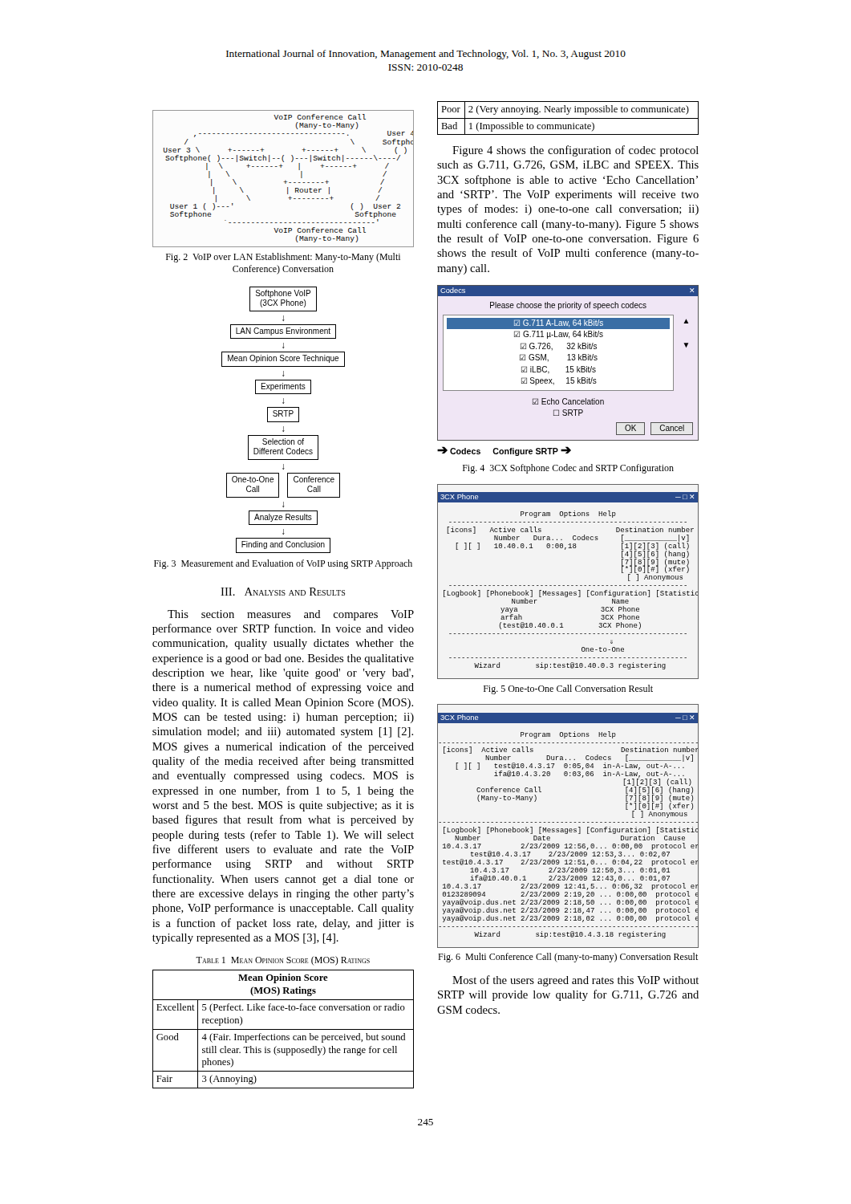International Journal of Innovation, Management and Technology, Vol. 1, No. 3, August 2010
ISSN: 2010-0248
VoIP Conference Call (Many-to-Many) ,--------------------------------. User 4 / \ Softphone User 3 \ +------+ +------+ \ ( ) Softphone( )---|Switch|--( )---|Switch|------\----/ | \ +------+ | +------+ / | \ | / | \ +--------+ / | \ | Router | / | \ +--------+ / User 1 ( )---' ( ) User 2 Softphone Softphone `--------------------------------' VoIP Conference Call (Many-to-Many)
Fig. 2 VoIP over LAN Establishment: Many-to-Many (Multi Conference) Conversation
Softphone VoIP
(3CX Phone)
↓
LAN Campus Environment
↓
Mean Opinion Score Technique
↓
Experiments
↓
SRTP
↓
Selection of
Different Codecs
↓
One-to-One
Call
Conference
Call
↓
Analyze Results
↓
Finding and Conclusion
Fig. 3 Measurement and Evaluation of VoIP using SRTP Approach
III. Analysis and Results
This section measures and compares VoIP performance over SRTP function. In voice and video communication, quality usually dictates whether the experience is a good or bad one. Besides the qualitative description we hear, like 'quite good' or 'very bad', there is a numerical method of expressing voice and video quality. It is called Mean Opinion Score (MOS). MOS can be tested using: i) human perception; ii) simulation model; and iii) automated system [1] [2]. MOS gives a numerical indication of the perceived quality of the media received after being transmitted and eventually compressed using codecs. MOS is expressed in one number, from 1 to 5, 1 being the worst and 5 the best. MOS is quite subjective; as it is based figures that result from what is perceived by people during tests (refer to Table 1). We will select five different users to evaluate and rate the VoIP performance using SRTP and without SRTP functionality. When users cannot get a dial tone or there are excessive delays in ringing the other party’s phone, VoIP performance is unacceptable. Call quality is a function of packet loss rate, delay, and jitter is typically represented as a MOS [3], [4].
Table 1 Mean Opinion Score (MOS) Ratings
| Mean Opinion Score (MOS) Ratings |
| --- |
| Excellent | 5 (Perfect. Like face-to-face conversation or radio reception) |
| Good | 4 (Fair. Imperfections can be perceived, but sound still clear. This is (supposedly) the range for cell phones) |
| Fair | 3 (Annoying) |
| Poor | 2 (Very annoying. Nearly impossible to communicate) |
| Bad | 1 (Impossible to communicate) |
Figure 4 shows the configuration of codec protocol such as G.711, G.726, GSM, iLBC and SPEEX. This 3CX softphone is able to active ‘Echo Cancellation’ and ‘SRTP’. The VoIP experiments will receive two types of modes: i) one-to-one call conversation; ii) multi conference call (many-to-many). Figure 5 shows the result of VoIP one-to-one conversation. Figure 6 shows the result of VoIP multi conference (many-to-many) call.
Codecs✕
Please choose the priority of speech codecs
☑ G.711 A-Law, 64 kBit/s
☑ G.711 µ-Law, 64 kBit/s
☑ G.726, 32 kBit/s
☑ GSM, 13 kBit/s
☑ iLBC, 15 kBit/s
☑ Speex, 15 kBit/s
▲
▼
☑ Echo Cancelation
☐ SRTP
OK Cancel
➔ Codecs Configure SRTP ➔
Fig. 4 3CX Softphone Codec and SRTP Configuration
3CX Phone─ □ ✕
Program Options Help ------------------------------------------------------- [icons] Active calls Destination number Number Dura... Codecs [____________|v] [ ][ ] 10.40.0.1 0:00,18 [1][2][3] (call) [4][5][6] (hang) [7][8][9] (mute) [*][0][#] (xfer) [ ] Anonymous ------------------------------------------------------- [Logbook] [Phonebook] [Messages] [Configuration] [Statistics] Number Name yaya 3CX Phone arfah 3CX Phone (test@10.40.0.1 3CX Phone) ------------------------------------------------------- ⇓ One-to-One ------------------------------------------------------- Wizard sip:test@10.40.0.3 registering
Fig. 5 One-to-One Call Conversation Result
3CX Phone─ □ ✕
Program Options Help ------------------------------------------------------------- [icons] Active calls Destination number Number Dura... Codecs [____________|v] [ ][ ] test@10.4.3.17 0:05,04 in-A-Law, out-A-... ifa@10.4.3.20 0:03,06 in-A-Law, out-A-... [1][2][3] (call) Conference Call [4][5][6] (hang) (Many-to-Many) [7][8][9] (mute) [*][0][#] (xfer) [ ] Anonymous ------------------------------------------------------------- [Logbook] [Phonebook] [Messages] [Configuration] [Statistics] Number Date Duration Cause 10.4.3.17 2/23/2009 12:56,0... 0:00,00 protocol error, layer 2 test@10.4.3.17 2/23/2009 12:53,3... 0:02,07 test@10.4.3.17 2/23/2009 12:51,0... 0:04,22 protocol error, layer 2 10.4.3.17 2/23/2009 12:50,3... 0:01,01 ifa@10.40.0.1 2/23/2009 12:43,0... 0:01,07 10.4.3.17 2/23/2009 12:41,5... 0:06,32 protocol error, layer 2 0123289094 2/23/2009 2:19,20 ... 0:00,00 protocol error, layer 2 yaya@voip.dus.net 2/23/2009 2:18,50 ... 0:00,00 protocol error, layer 2 yaya@voip.dus.net 2/23/2009 2:18,47 ... 0:00,00 protocol error, layer 2 yaya@voip.dus.net 2/23/2009 2:18,02 ... 0:00,00 protocol error, layer 2 ------------------------------------------------------------- Wizard sip:test@10.4.3.18 registering
Fig. 6 Multi Conference Call (many-to-many) Conversation Result
Most of the users agreed and rates this VoIP without SRTP will provide low quality for G.711, G.726 and GSM codecs.
245